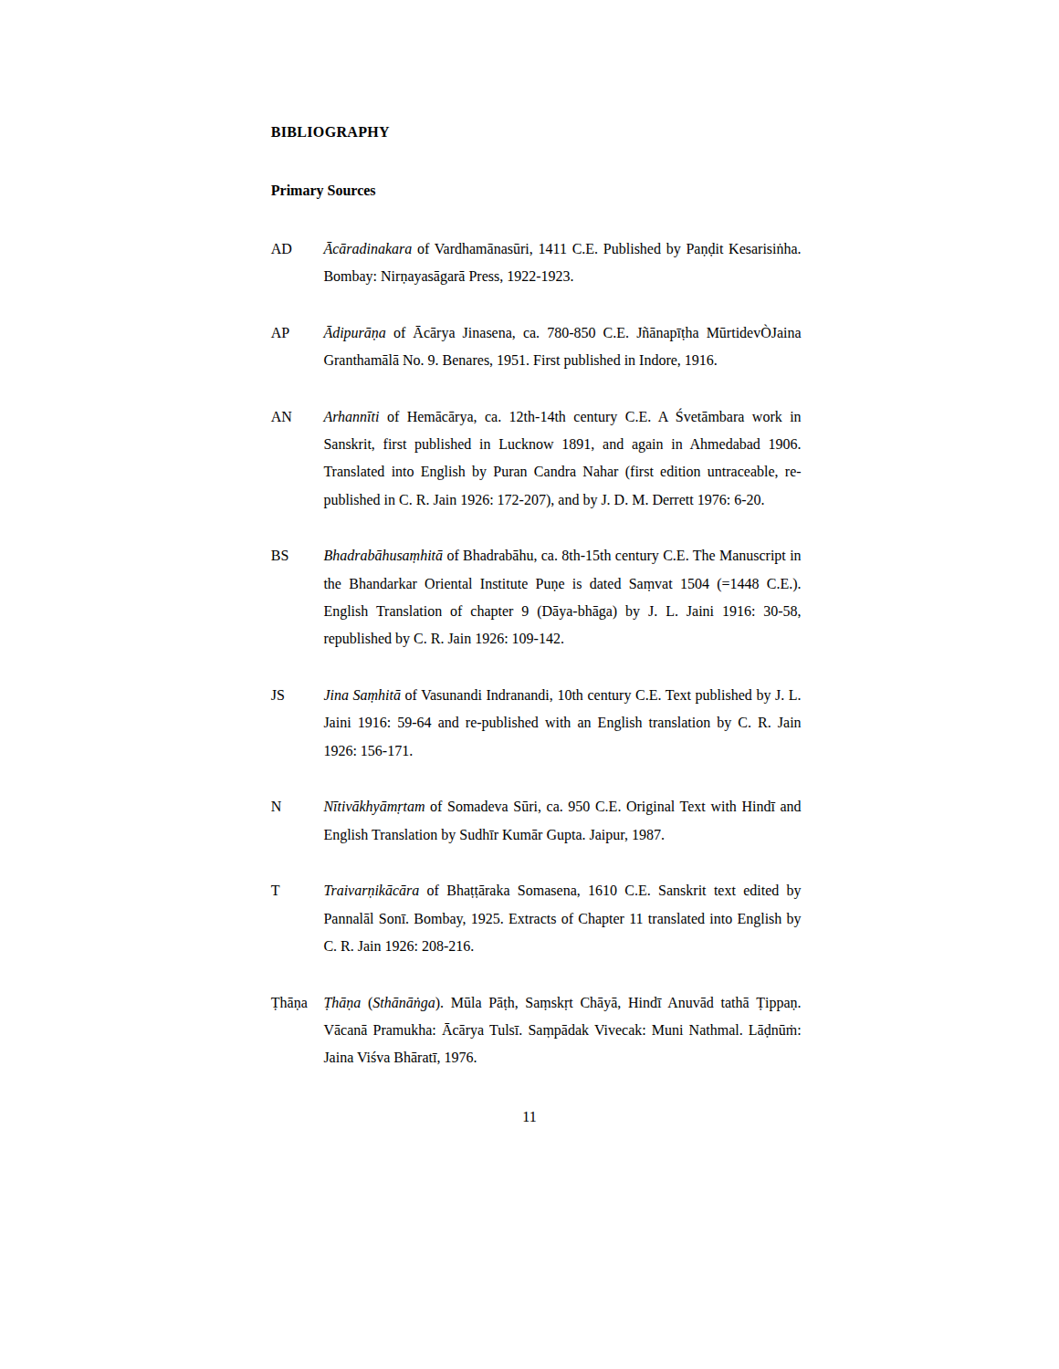BIBLIOGRAPHY
Primary Sources
AD
Ācāradinakara of Vardhamānasūri, 1411 C.E. Published by Paṇḍit Kesarisiṅha. Bombay: Nirṇayasāgarā Press, 1922-1923.
AP
Ādipurāṇa of Ācārya Jinasena, ca. 780-850 C.E. Jñānapīṭha MūrtidevÒJaina Granthamālā No. 9. Benares, 1951. First published in Indore, 1916.
AN
Arhannīti of Hemācārya, ca. 12th-14th century C.E. A Śvetāmbara work in Sanskrit, first published in Lucknow 1891, and again in Ahmedabad 1906. Translated into English by Puran Candra Nahar (first edition untraceable, re-published in C. R. Jain 1926: 172-207), and by J. D. M. Derrett 1976: 6-20.
BS
Bhadrabāhusaṃhitā of Bhadrabāhu, ca. 8th-15th century C.E. The Manuscript in the Bhandarkar Oriental Institute Puṇe is dated Saṃvat 1504 (=1448 C.E.). English Translation of chapter 9 (Dāya-bhāga) by J. L. Jaini 1916: 30-58, republished by C. R. Jain 1926: 109-142.
JS
Jina Saṃhitā of Vasunandi Indranandi, 10th century C.E. Text published by J. L. Jaini 1916: 59-64 and re-published with an English translation by C. R. Jain 1926: 156-171.
N
Nītivākhyāmṛtam of Somadeva Sūri, ca. 950 C.E. Original Text with Hindī and English Translation by Sudhīr Kumār Gupta. Jaipur, 1987.
T
Traivarṇikācāra of Bhaṭṭāraka Somasena, 1610 C.E. Sanskrit text edited by Pannalāl Sonī. Bombay, 1925. Extracts of Chapter 11 translated into English by C. R. Jain 1926: 208-216.
Ṭhāṇa
Ṭhāṇa (Sthānāṅga). Mūla Pāṭh, Saṃskṛt Chāyā, Hindī Anuvād tathā Ṭippaṇ. Vācanā Pramukha: Ācārya Tulsī. Saṃpādak Vivecak: Muni Nathmal. Lāḍnūṁ: Jaina Viśva Bhāratī, 1976.
11